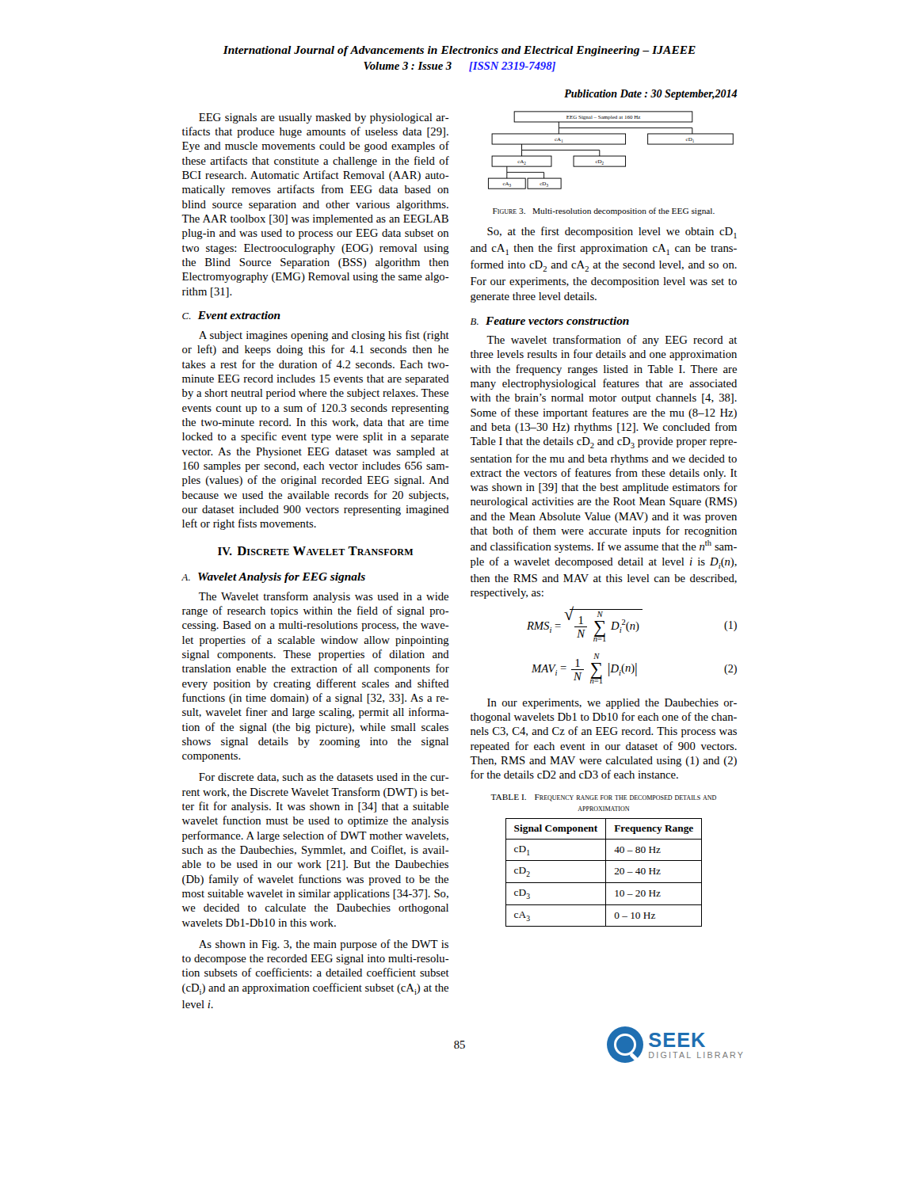International Journal of Advancements in Electronics and Electrical Engineering – IJAEEE
Volume 3 : Issue 3 [ISSN 2319-7498]
Publication Date : 30 September,2014
EEG signals are usually masked by physiological artifacts that produce huge amounts of useless data [29]. Eye and muscle movements could be good examples of these artifacts that constitute a challenge in the field of BCI research. Automatic Artifact Removal (AAR) automatically removes artifacts from EEG data based on blind source separation and other various algorithms. The AAR toolbox [30] was implemented as an EEGLAB plug-in and was used to process our EEG data subset on two stages: Electrooculography (EOG) removal using the Blind Source Separation (BSS) algorithm then Electromyography (EMG) Removal using the same algorithm [31].
C. Event extraction
A subject imagines opening and closing his fist (right or left) and keeps doing this for 4.1 seconds then he takes a rest for the duration of 4.2 seconds. Each two-minute EEG record includes 15 events that are separated by a short neutral period where the subject relaxes. These events count up to a sum of 120.3 seconds representing the two-minute record. In this work, data that are time locked to a specific event type were split in a separate vector. As the Physionet EEG dataset was sampled at 160 samples per second, each vector includes 656 samples (values) of the original recorded EEG signal. And because we used the available records for 20 subjects, our dataset included 900 vectors representing imagined left or right fists movements.
IV. Discrete Wavelet Transform
A. Wavelet Analysis for EEG signals
The Wavelet transform analysis was used in a wide range of research topics within the field of signal processing. Based on a multi-resolutions process, the wavelet properties of a scalable window allow pinpointing signal components. These properties of dilation and translation enable the extraction of all components for every position by creating different scales and shifted functions (in time domain) of a signal [32, 33]. As a result, wavelet finer and large scaling, permit all information of the signal (the big picture), while small scales shows signal details by zooming into the signal components.
For discrete data, such as the datasets used in the current work, the Discrete Wavelet Transform (DWT) is better fit for analysis. It was shown in [34] that a suitable wavelet function must be used to optimize the analysis performance. A large selection of DWT mother wavelets, such as the Daubechies, Symmlet, and Coiflet, is available to be used in our work [21]. But the Daubechies (Db) family of wavelet functions was proved to be the most suitable wavelet in similar applications [34-37]. So, we decided to calculate the Daubechies orthogonal wavelets Db1-Db10 in this work.
As shown in Fig. 3, the main purpose of the DWT is to decompose the recorded EEG signal into multi-resolution subsets of coefficients: a detailed coefficient subset (cDi) and an approximation coefficient subset (cAi) at the level i.
EEG Signal – Sampled at 160 Hz cA1 cD1 cA2 cD2 cA3 cD3
Figure 3. Multi-resolution decomposition of the EEG signal.
So, at the first decomposition level we obtain cD1 and cA1 then the first approximation cA1 can be transformed into cD2 and cA2 at the second level, and so on. For our experiments, the decomposition level was set to generate three level details.
B. Feature vectors construction
The wavelet transformation of any EEG record at three levels results in four details and one approximation with the frequency ranges listed in Table I. There are many electrophysiological features that are associated with the brain’s normal motor output channels [4, 38]. Some of these important features are the mu (8–12 Hz) and beta (13–30 Hz) rhythms [12]. We concluded from Table I that the details cD2 and cD3 provide proper representation for the mu and beta rhythms and we decided to extract the vectors of features from these details only. It was shown in [39] that the best amplitude estimators for neurological activities are the Root Mean Square (RMS) and the Mean Absolute Value (MAV) and it was proven that both of them were accurate inputs for recognition and classification systems. If we assume that the nth sample of a wavelet decomposed detail at level i is Di(n), then the RMS and MAV at this level can be described, respectively, as:
RMSi = 1 N N∑n=1 Di2(n)
(1)
MAVi = 1 N N∑n=1 |Di(n)|
(2)
In our experiments, we applied the Daubechies orthogonal wavelets Db1 to Db10 for each one of the channels C3, C4, and Cz of an EEG record. This process was repeated for each event in our dataset of 900 vectors. Then, RMS and MAV were calculated using (1) and (2) for the details cD2 and cD3 of each instance.
TABLE I. Frequency range for the decomposed details and approximation
| Signal Component | Frequency Range |
| --- | --- |
| cD 1 | 40 – 80 Hz |
| cD 2 | 20 – 40 Hz |
| cD 3 | 10 – 20 Hz |
| cA 3 | 0 – 10 Hz |
85
SEEK
DIGITAL LIBRARY